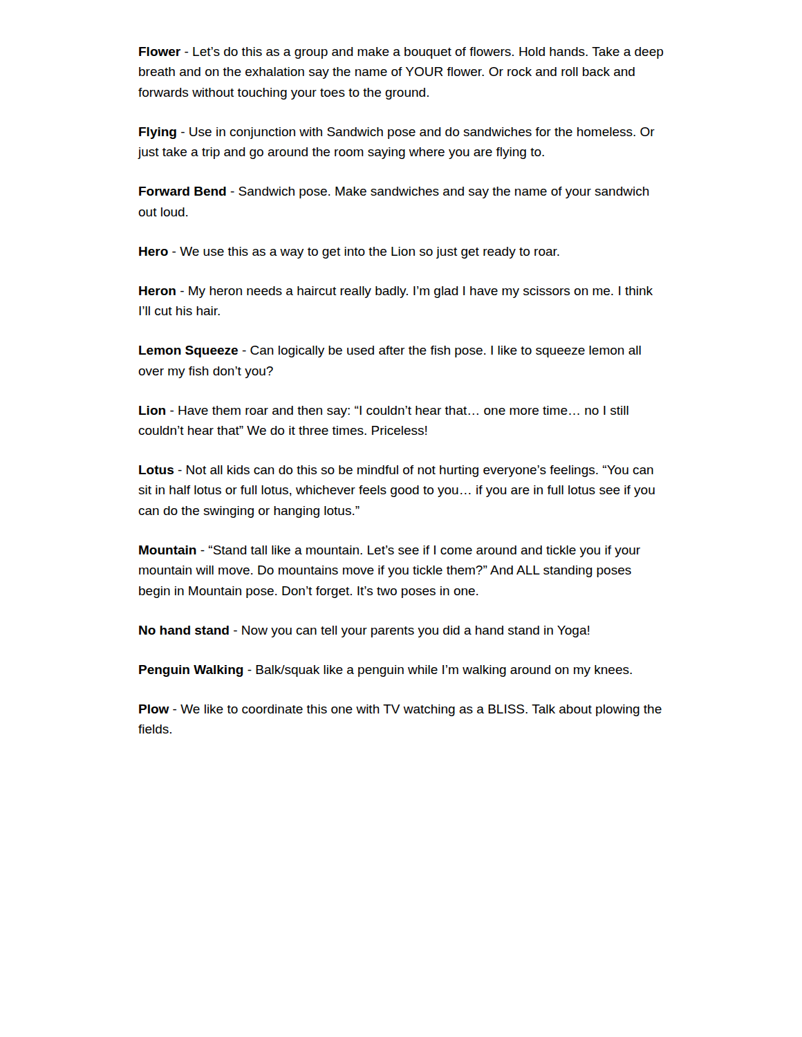Flower - Let’s do this as a group and make a bouquet of flowers. Hold hands. Take a deep breath and on the exhalation say the name of YOUR flower. Or rock and roll back and forwards without touching your toes to the ground.
Flying - Use in conjunction with Sandwich pose and do sandwiches for the homeless. Or just take a trip and go around the room saying where you are flying to.
Forward Bend - Sandwich pose. Make sandwiches and say the name of your sandwich out loud.
Hero - We use this as a way to get into the Lion so just get ready to roar.
Heron - My heron needs a haircut really badly. I’m glad I have my scissors on me. I think I’ll cut his hair.
Lemon Squeeze - Can logically be used after the fish pose. I like to squeeze lemon all over my fish don’t you?
Lion - Have them roar and then say: “I couldn’t hear that… one more time… no I still couldn’t hear that” We do it three times. Priceless!
Lotus - Not all kids can do this so be mindful of not hurting everyone’s feelings. “You can sit in half lotus or full lotus, whichever feels good to you… if you are in full lotus see if you can do the swinging or hanging lotus.”
Mountain - “Stand tall like a mountain. Let’s see if I come around and tickle you if your mountain will move. Do mountains move if you tickle them?” And ALL standing poses begin in Mountain pose. Don’t forget. It’s two poses in one.
No hand stand - Now you can tell your parents you did a hand stand in Yoga!
Penguin Walking - Balk/squak like a penguin while I’m walking around on my knees.
Plow - We like to coordinate this one with TV watching as a BLISS. Talk about plowing the fields.